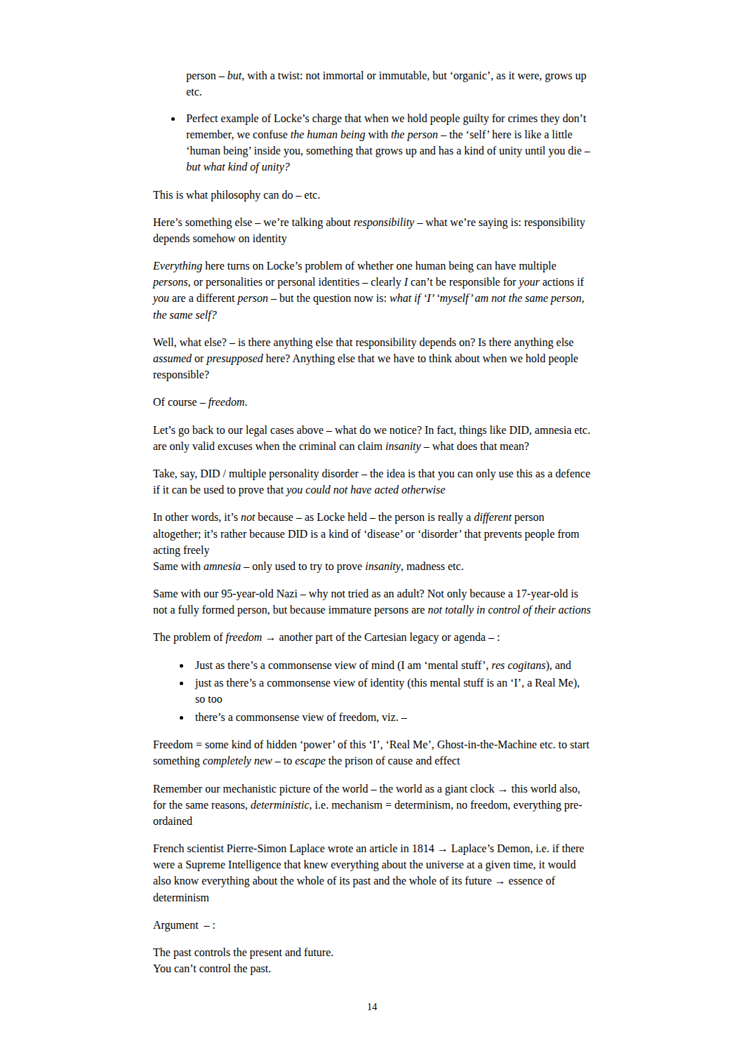person – but, with a twist: not immortal or immutable, but ‘organic’, as it were, grows up etc.
Perfect example of Locke’s charge that when we hold people guilty for crimes they don’t remember, we confuse the human being with the person – the ‘self’ here is like a little ‘human being’ inside you, something that grows up and has a kind of unity until you die – but what kind of unity?
This is what philosophy can do – etc.
Here’s something else – we’re talking about responsibility – what we’re saying is: responsibility depends somehow on identity
Everything here turns on Locke’s problem of whether one human being can have multiple persons, or personalities or personal identities – clearly I can’t be responsible for your actions if you are a different person – but the question now is: what if ‘I’ ‘myself’ am not the same person, the same self?
Well, what else? – is there anything else that responsibility depends on? Is there anything else assumed or presupposed here? Anything else that we have to think about when we hold people responsible?
Of course – freedom.
Let’s go back to our legal cases above – what do we notice? In fact, things like DID, amnesia etc. are only valid excuses when the criminal can claim insanity – what does that mean?
Take, say, DID / multiple personality disorder – the idea is that you can only use this as a defence if it can be used to prove that you could not have acted otherwise
In other words, it’s not because – as Locke held – the person is really a different person altogether; it’s rather because DID is a kind of ‘disease’ or ‘disorder’ that prevents people from acting freely
Same with amnesia – only used to try to prove insanity, madness etc.
Same with our 95-year-old Nazi – why not tried as an adult? Not only because a 17-year-old is not a fully formed person, but because immature persons are not totally in control of their actions
The problem of freedom → another part of the Cartesian legacy or agenda – :
Just as there’s a commonsense view of mind (I am ‘mental stuff’, res cogitans), and
just as there’s a commonsense view of identity (this mental stuff is an ‘I’, a Real Me), so too
there’s a commonsense view of freedom, viz. –
Freedom = some kind of hidden ‘power’ of this ‘I’, ‘Real Me’, Ghost-in-the-Machine etc. to start something completely new – to escape the prison of cause and effect
Remember our mechanistic picture of the world – the world as a giant clock → this world also, for the same reasons, deterministic, i.e. mechanism = determinism, no freedom, everything pre-ordained
French scientist Pierre-Simon Laplace wrote an article in 1814 → Laplace’s Demon, i.e. if there were a Supreme Intelligence that knew everything about the universe at a given time, it would also know everything about the whole of its past and the whole of its future → essence of determinism
Argument – :
The past controls the present and future.
You can’t control the past.
14